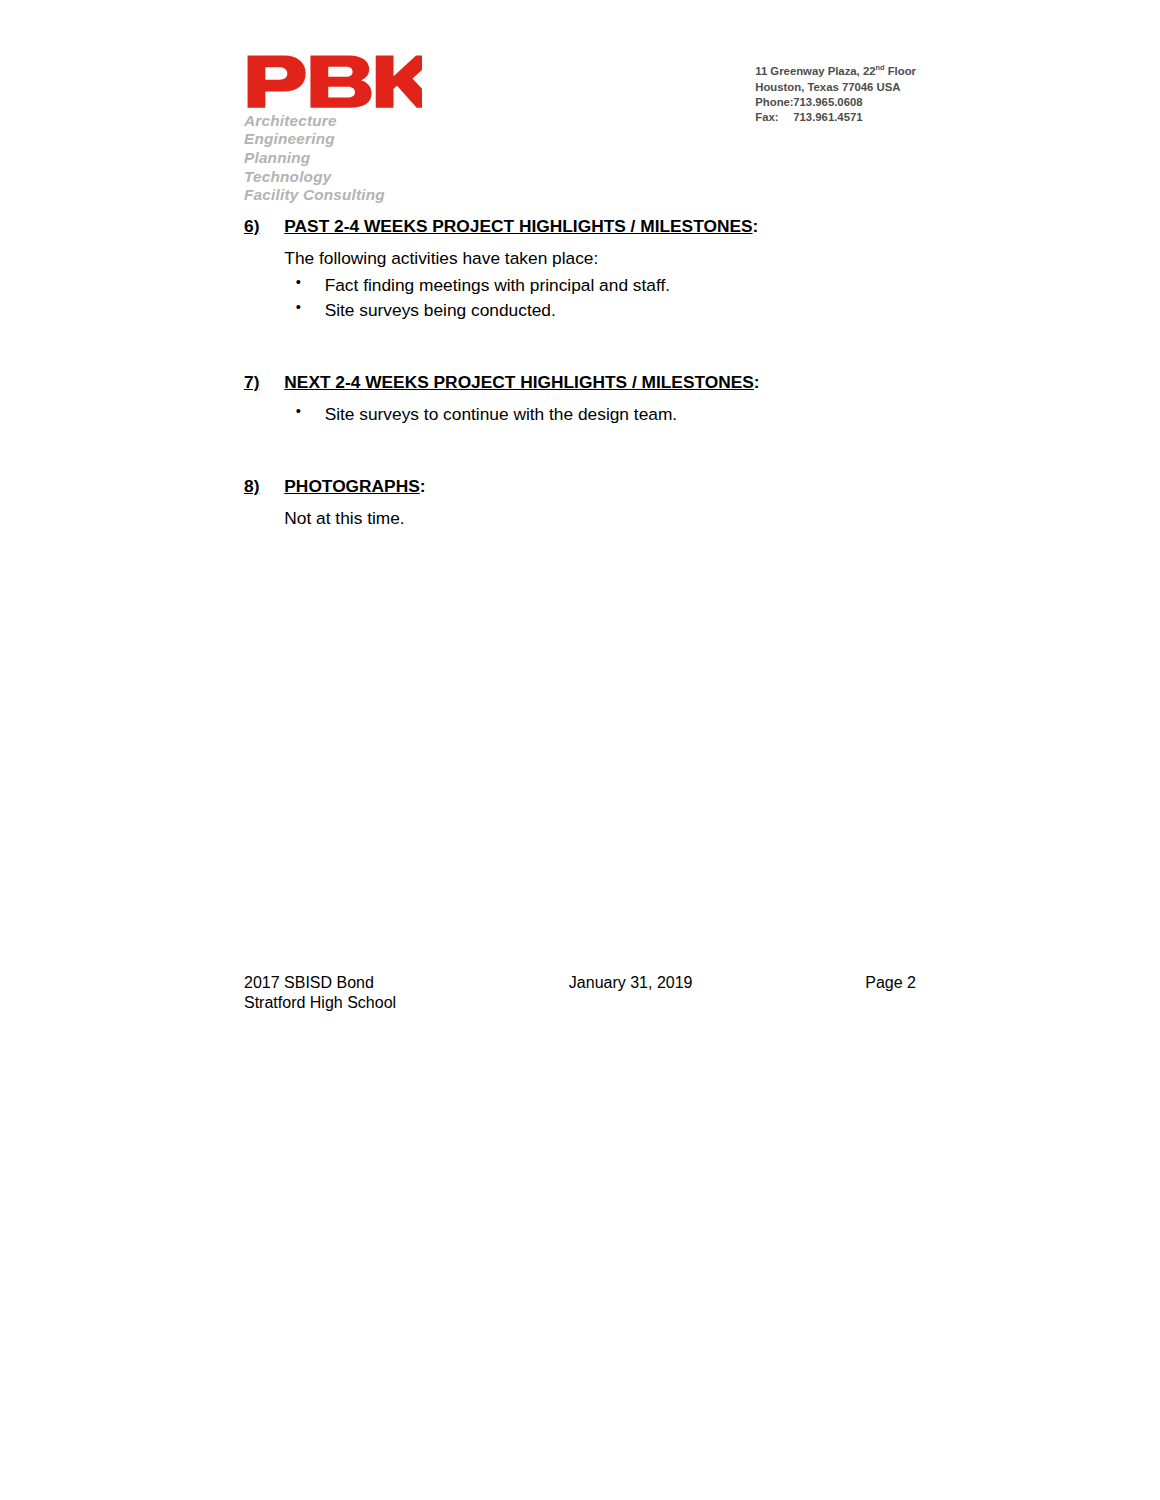Architecture
Engineering
Planning
Technology
Facility Consulting
11 Greenway Plaza, 22nd Floor Houston, Texas 77046 USA Phone: 713.965.0608 Fax: 713.961.4571
6) PAST 2-4 WEEKS PROJECT HIGHLIGHTS / MILESTONES:
The following activities have taken place:
Fact finding meetings with principal and staff.
Site surveys being conducted.
7) NEXT 2-4 WEEKS PROJECT HIGHLIGHTS / MILESTONES:
Site surveys to continue with the design team.
8) PHOTOGRAPHS:
Not at this time.
2017 SBISD Bond
Stratford High School
January 31, 2019
Page 2